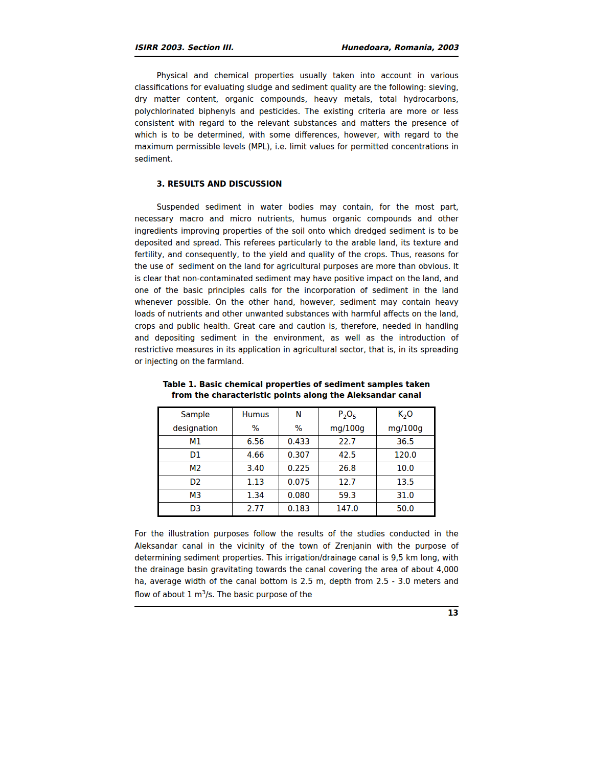ISIRR 2003. Section III. Hunedoara, Romania, 2003
Physical and chemical properties usually taken into account in various classifications for evaluating sludge and sediment quality are the following: sieving, dry matter content, organic compounds, heavy metals, total hydrocarbons, polychlorinated biphenyls and pesticides. The existing criteria are more or less consistent with regard to the relevant substances and matters the presence of which is to be determined, with some differences, however, with regard to the maximum permissible levels (MPL), i.e. limit values for permitted concentrations in sediment.
3. RESULTS AND DISCUSSION
Suspended sediment in water bodies may contain, for the most part, necessary macro and micro nutrients, humus organic compounds and other ingredients improving properties of the soil onto which dredged sediment is to be deposited and spread. This referees particularly to the arable land, its texture and fertility, and consequently, to the yield and quality of the crops. Thus, reasons for the use of sediment on the land for agricultural purposes are more than obvious. It is clear that non-contaminated sediment may have positive impact on the land, and one of the basic principles calls for the incorporation of sediment in the land whenever possible. On the other hand, however, sediment may contain heavy loads of nutrients and other unwanted substances with harmful affects on the land, crops and public health. Great care and caution is, therefore, needed in handling and depositing sediment in the environment, as well as the introduction of restrictive measures in its application in agricultural sector, that is, in its spreading or injecting on the farmland.
Table 1. Basic chemical properties of sediment samples taken from the characteristic points along the Aleksandar canal
| Sample | Humus | N | P 2 O 5 | K 2 O |
| --- | --- | --- | --- | --- |
| designation | % | % | mg/100g | mg/100g |
| M1 | 6.56 | 0.433 | 22.7 | 36.5 |
| D1 | 4.66 | 0.307 | 42.5 | 120.0 |
| M2 | 3.40 | 0.225 | 26.8 | 10.0 |
| D2 | 1.13 | 0.075 | 12.7 | 13.5 |
| M3 | 1.34 | 0.080 | 59.3 | 31.0 |
| D3 | 2.77 | 0.183 | 147.0 | 50.0 |
For the illustration purposes follow the results of the studies conducted in the Aleksandar canal in the vicinity of the town of Zrenjanin with the purpose of determining sediment properties. This irrigation/drainage canal is 9,5 km long, with the drainage basin gravitating towards the canal covering the area of about 4,000 ha, average width of the canal bottom is 2.5 m, depth from 2.5 - 3.0 meters and flow of about 1 m3/s. The basic purpose of the
13